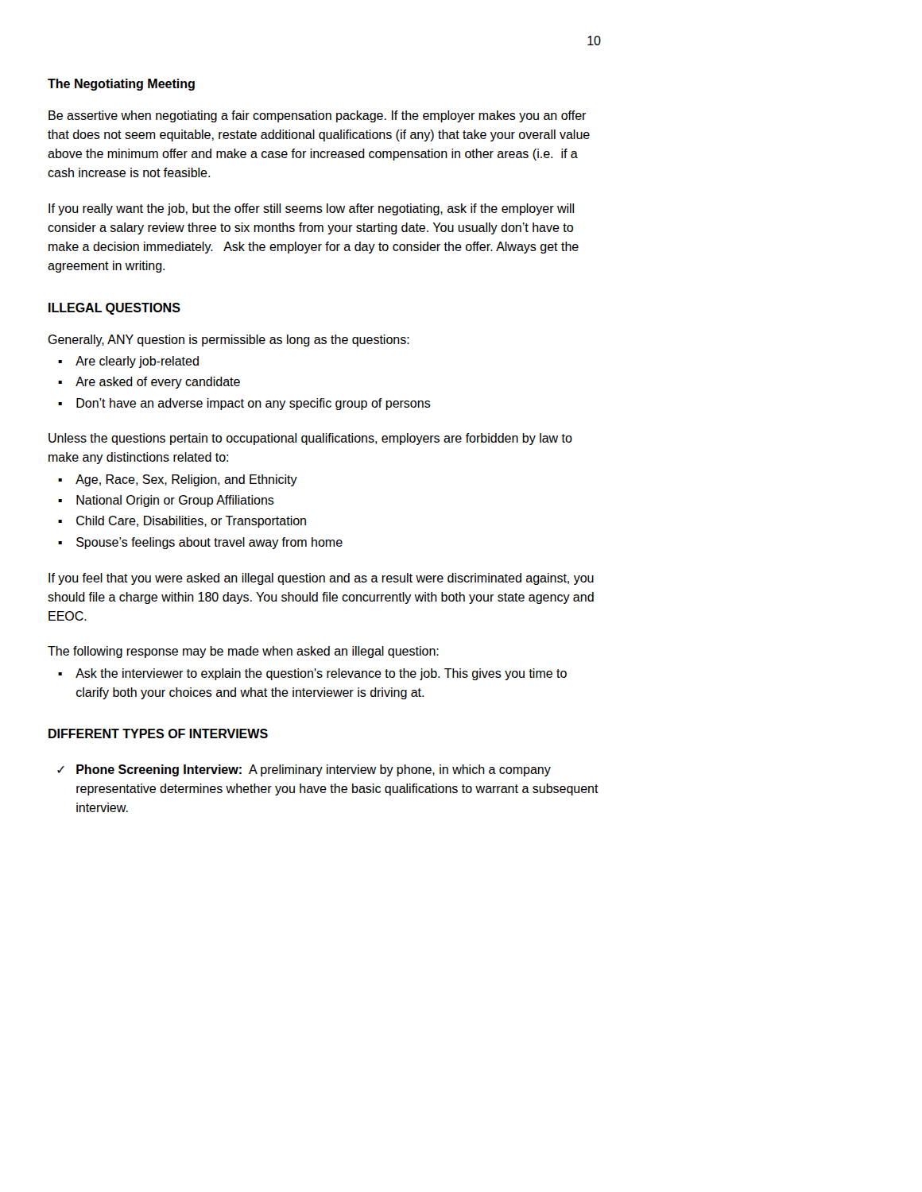10
The Negotiating Meeting
Be assertive when negotiating a fair compensation package. If the employer makes you an offer that does not seem equitable, restate additional qualifications (if any) that take your overall value above the minimum offer and make a case for increased compensation in other areas (i.e. if a cash increase is not feasible.
If you really want the job, but the offer still seems low after negotiating, ask if the employer will consider a salary review three to six months from your starting date. You usually don’t have to make a decision immediately. Ask the employer for a day to consider the offer. Always get the agreement in writing.
ILLEGAL QUESTIONS
Generally, ANY question is permissible as long as the questions:
Are clearly job-related
Are asked of every candidate
Don’t have an adverse impact on any specific group of persons
Unless the questions pertain to occupational qualifications, employers are forbidden by law to make any distinctions related to:
Age, Race, Sex, Religion, and Ethnicity
National Origin or Group Affiliations
Child Care, Disabilities, or Transportation
Spouse’s feelings about travel away from home
If you feel that you were asked an illegal question and as a result were discriminated against, you should file a charge within 180 days. You should file concurrently with both your state agency and EEOC.
The following response may be made when asked an illegal question:
Ask the interviewer to explain the question's relevance to the job. This gives you time to clarify both your choices and what the interviewer is driving at.
DIFFERENT TYPES OF INTERVIEWS
Phone Screening Interview: A preliminary interview by phone, in which a company representative determines whether you have the basic qualifications to warrant a subsequent interview.